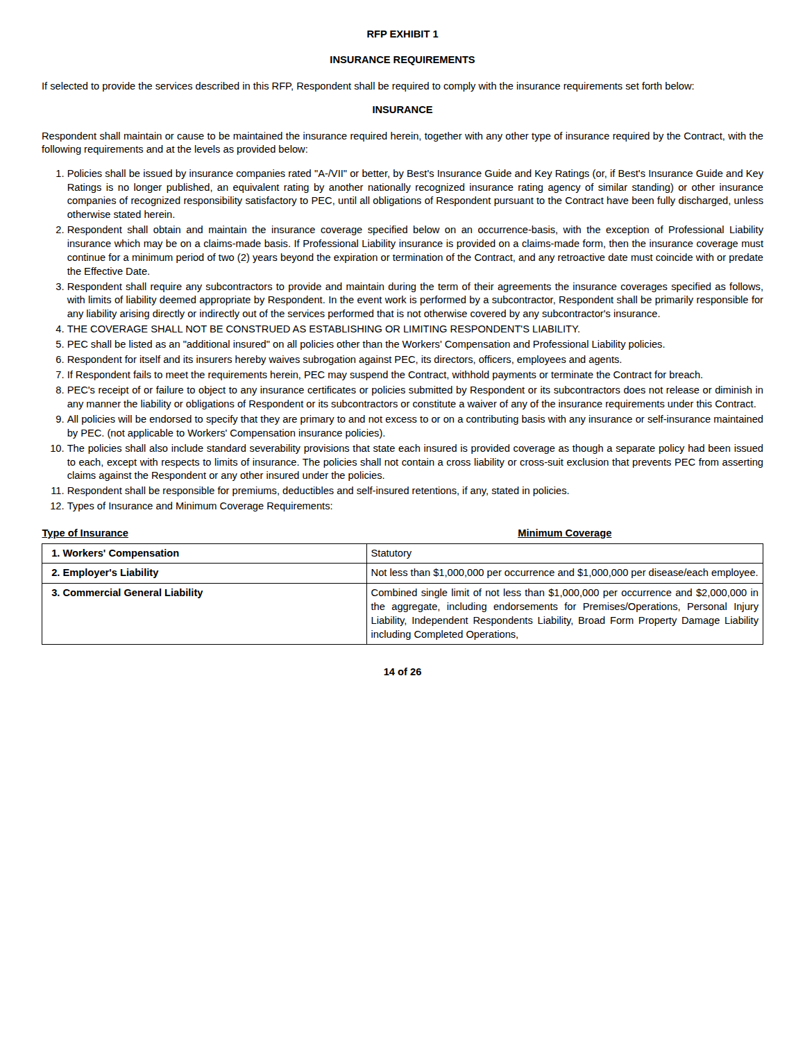RFP EXHIBIT 1
INSURANCE REQUIREMENTS
If selected to provide the services described in this RFP, Respondent shall be required to comply with the insurance requirements set forth below:
INSURANCE
Respondent shall maintain or cause to be maintained the insurance required herein, together with any other type of insurance required by the Contract, with the following requirements and at the levels as provided below:
Policies shall be issued by insurance companies rated "A-/VII" or better, by Best's Insurance Guide and Key Ratings (or, if Best's Insurance Guide and Key Ratings is no longer published, an equivalent rating by another nationally recognized insurance rating agency of similar standing) or other insurance companies of recognized responsibility satisfactory to PEC, until all obligations of Respondent pursuant to the Contract have been fully discharged, unless otherwise stated herein.
Respondent shall obtain and maintain the insurance coverage specified below on an occurrence-basis, with the exception of Professional Liability insurance which may be on a claims-made basis. If Professional Liability insurance is provided on a claims-made form, then the insurance coverage must continue for a minimum period of two (2) years beyond the expiration or termination of the Contract, and any retroactive date must coincide with or predate the Effective Date.
Respondent shall require any subcontractors to provide and maintain during the term of their agreements the insurance coverages specified as follows, with limits of liability deemed appropriate by Respondent. In the event work is performed by a subcontractor, Respondent shall be primarily responsible for any liability arising directly or indirectly out of the services performed that is not otherwise covered by any subcontractor's insurance.
THE COVERAGE SHALL NOT BE CONSTRUED AS ESTABLISHING OR LIMITING RESPONDENT'S LIABILITY.
PEC shall be listed as an "additional insured" on all policies other than the Workers' Compensation and Professional Liability policies.
Respondent for itself and its insurers hereby waives subrogation against PEC, its directors, officers, employees and agents.
If Respondent fails to meet the requirements herein, PEC may suspend the Contract, withhold payments or terminate the Contract for breach.
PEC's receipt of or failure to object to any insurance certificates or policies submitted by Respondent or its subcontractors does not release or diminish in any manner the liability or obligations of Respondent or its subcontractors or constitute a waiver of any of the insurance requirements under this Contract.
All policies will be endorsed to specify that they are primary to and not excess to or on a contributing basis with any insurance or self-insurance maintained by PEC. (not applicable to Workers' Compensation insurance policies).
The policies shall also include standard severability provisions that state each insured is provided coverage as though a separate policy had been issued to each, except with respects to limits of insurance. The policies shall not contain a cross liability or cross-suit exclusion that prevents PEC from asserting claims against the Respondent or any other insured under the policies.
Respondent shall be responsible for premiums, deductibles and self-insured retentions, if any, stated in policies.
Types of Insurance and Minimum Coverage Requirements:
| Type of Insurance | Minimum Coverage |
| Workers' Compensation | Statutory |
| Employer's Liability | Not less than $1,000,000 per occurrence and $1,000,000 per disease/each employee. |
| Commercial General Liability | Combined single limit of not less than $1,000,000 per occurrence and $2,000,000 in the aggregate, including endorsements for Premises/Operations, Personal Injury Liability, Independent Respondents Liability, Broad Form Property Damage Liability including Completed Operations, |
14 of 26